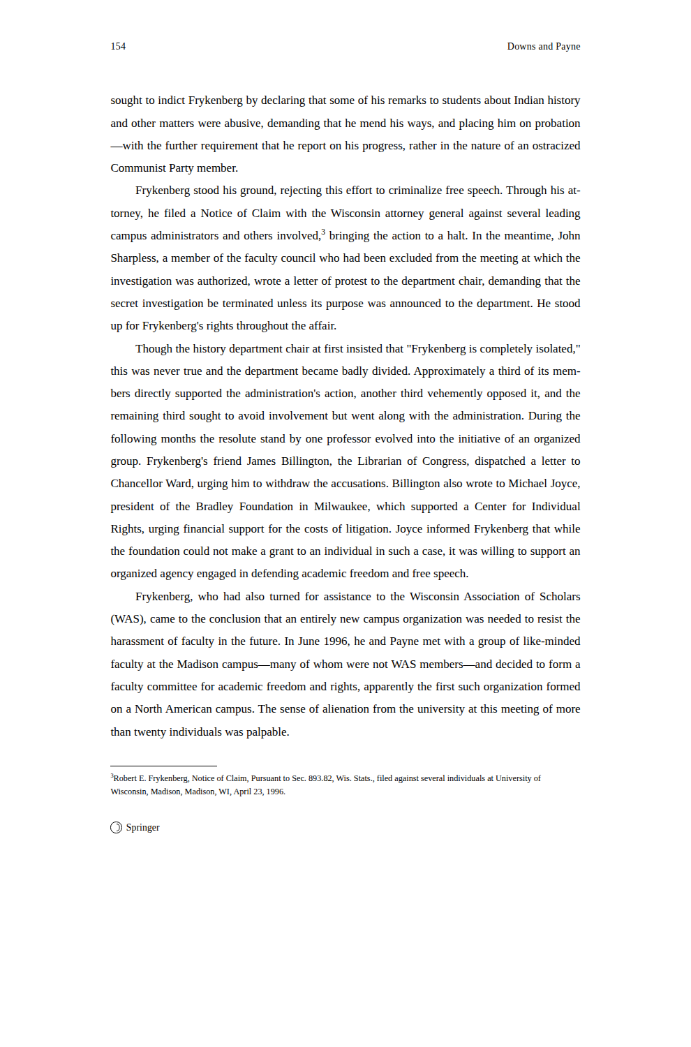154 Downs and Payne
sought to indict Frykenberg by declaring that some of his remarks to students about Indian history and other matters were abusive, demanding that he mend his ways, and placing him on probation—with the further requirement that he report on his progress, rather in the nature of an ostracized Communist Party member.
Frykenberg stood his ground, rejecting this effort to criminalize free speech. Through his attorney, he filed a Notice of Claim with the Wisconsin attorney general against several leading campus administrators and others involved,3 bringing the action to a halt. In the meantime, John Sharpless, a member of the faculty council who had been excluded from the meeting at which the investigation was authorized, wrote a letter of protest to the department chair, demanding that the secret investigation be terminated unless its purpose was announced to the department. He stood up for Frykenberg's rights throughout the affair.
Though the history department chair at first insisted that "Frykenberg is completely isolated," this was never true and the department became badly divided. Approximately a third of its members directly supported the administration's action, another third vehemently opposed it, and the remaining third sought to avoid involvement but went along with the administration. During the following months the resolute stand by one professor evolved into the initiative of an organized group. Frykenberg's friend James Billington, the Librarian of Congress, dispatched a letter to Chancellor Ward, urging him to withdraw the accusations. Billington also wrote to Michael Joyce, president of the Bradley Foundation in Milwaukee, which supported a Center for Individual Rights, urging financial support for the costs of litigation. Joyce informed Frykenberg that while the foundation could not make a grant to an individual in such a case, it was willing to support an organized agency engaged in defending academic freedom and free speech.
Frykenberg, who had also turned for assistance to the Wisconsin Association of Scholars (WAS), came to the conclusion that an entirely new campus organization was needed to resist the harassment of faculty in the future. In June 1996, he and Payne met with a group of like-minded faculty at the Madison campus—many of whom were not WAS members—and decided to form a faculty committee for academic freedom and rights, apparently the first such organization formed on a North American campus. The sense of alienation from the university at this meeting of more than twenty individuals was palpable.
3Robert E. Frykenberg, Notice of Claim, Pursuant to Sec. 893.82, Wis. Stats., filed against several individuals at University of Wisconsin, Madison, Madison, WI, April 23, 1996.
Springer